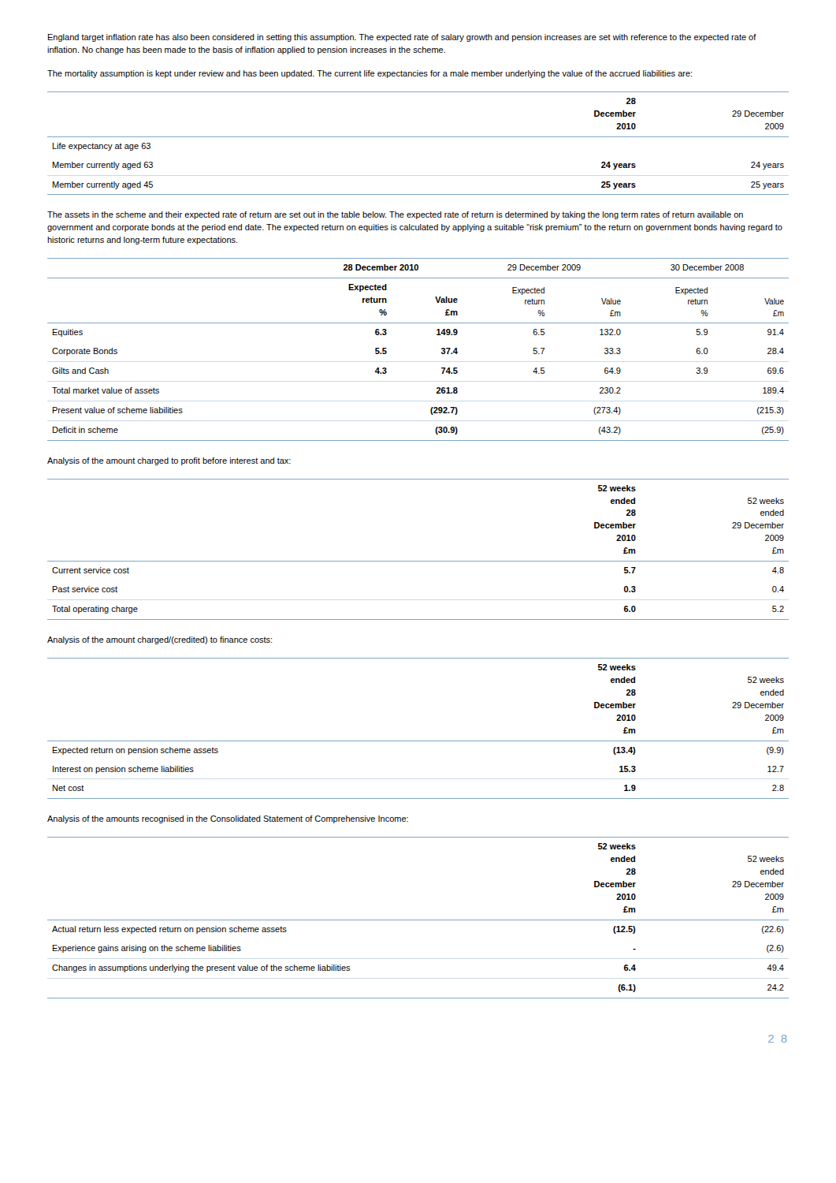England target inflation rate has also been considered in setting this assumption. The expected rate of salary growth and pension increases are set with reference to the expected rate of inflation. No change has been made to the basis of inflation applied to pension increases in the scheme.
The mortality assumption is kept under review and has been updated. The current life expectancies for a male member underlying the value of the accrued liabilities are:
| | 28 December 2010 | 29 December 2009 |
| Life expectancy at age 63 | | |
| Member currently aged 63 | 24 years | 24 years |
| Member currently aged 45 | 25 years | 25 years |
The assets in the scheme and their expected rate of return are set out in the table below. The expected rate of return is determined by taking the long term rates of return available on government and corporate bonds at the period end date. The expected return on equities is calculated by applying a suitable “risk premium” to the return on government bonds having regard to historic returns and long-term future expectations.
| | 28 December 2010 | 29 December 2009 | 30 December 2008 |
| | Expected return % | Value £m | Expected return % | Value £m | Expected return % | Value £m |
| Equities | 6.3 | 149.9 | 6.5 | 132.0 | 5.9 | 91.4 |
| Corporate Bonds | 5.5 | 37.4 | 5.7 | 33.3 | 6.0 | 28.4 |
| Gilts and Cash | 4.3 | 74.5 | 4.5 | 64.9 | 3.9 | 69.6 |
| Total market value of assets | | 261.8 | | 230.2 | | 189.4 |
| Present value of scheme liabilities | | (292.7) | | (273.4) | | (215.3) |
| Deficit in scheme | | (30.9) | | (43.2) | | (25.9) |
Analysis of the amount charged to profit before interest and tax:
| | 52 weeks ended 28 December 2010 £m | 52 weeks ended 29 December 2009 £m |
| Current service cost | 5.7 | 4.8 |
| Past service cost | 0.3 | 0.4 |
| Total operating charge | 6.0 | 5.2 |
Analysis of the amount charged/(credited) to finance costs:
| | 52 weeks ended 28 December 2010 £m | 52 weeks ended 29 December 2009 £m |
| Expected return on pension scheme assets | (13.4) | (9.9) |
| Interest on pension scheme liabilities | 15.3 | 12.7 |
| Net cost | 1.9 | 2.8 |
Analysis of the amounts recognised in the Consolidated Statement of Comprehensive Income:
| | 52 weeks ended 28 December 2010 £m | 52 weeks ended 29 December 2009 £m |
| Actual return less expected return on pension scheme assets | (12.5) | (22.6) |
| Experience gains arising on the scheme liabilities | - | (2.6) |
| Changes in assumptions underlying the present value of the scheme liabilities | 6.4 | 49.4 |
| | (6.1) | 24.2 |
2 8